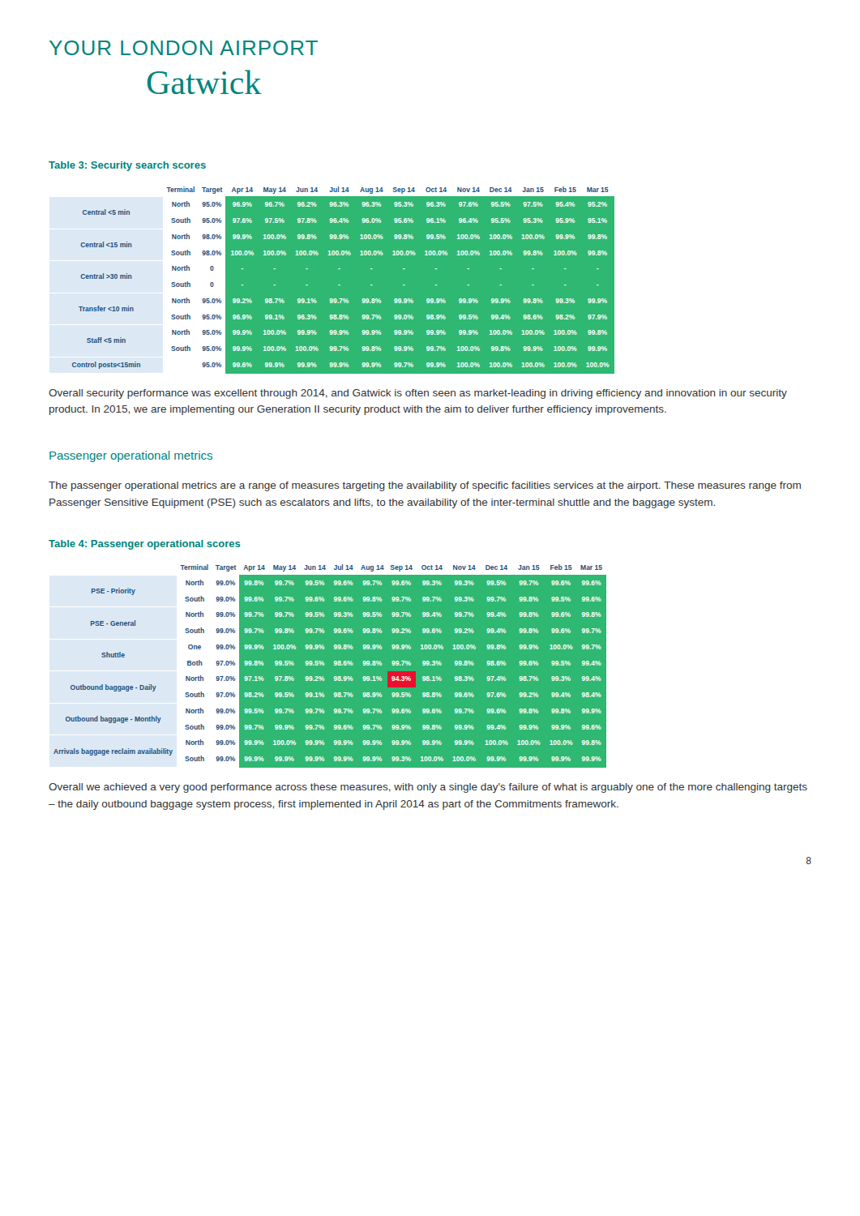YOUR LONDON AIRPORT Gatwick
Table 3: Security search scores
| | Terminal | Target | Apr 14 | May 14 | Jun 14 | Jul 14 | Aug 14 | Sep 14 | Oct 14 | Nov 14 | Dec 14 | Jan 15 | Feb 15 | Mar 15 |
| --- | --- | --- | --- | --- | --- | --- | --- | --- | --- | --- | --- | --- | --- | --- |
| Central <5 min | North | 95.0% | 96.9% | 96.7% | 96.2% | 96.3% | 96.3% | 95.3% | 96.3% | 97.6% | 95.5% | 97.5% | 95.4% | 95.2% |
| South | 95.0% | 97.6% | 97.5% | 97.8% | 96.4% | 96.0% | 95.6% | 96.1% | 96.4% | 95.5% | 95.3% | 95.9% | 95.1% |
| Central <15 min | North | 98.0% | 99.9% | 100.0% | 99.8% | 99.9% | 100.0% | 99.8% | 99.5% | 100.0% | 100.0% | 100.0% | 99.9% | 99.8% |
| South | 98.0% | 100.0% | 100.0% | 100.0% | 100.0% | 100.0% | 100.0% | 100.0% | 100.0% | 100.0% | 99.8% | 100.0% | 99.8% |
| Central >30 min | North | 0 | - | - | - | - | - | - | - | - | - | - | - | - |
| South | 0 | - | - | - | - | - | - | - | - | - | - | - | - |
| Transfer <10 min | North | 95.0% | 99.2% | 98.7% | 99.1% | 99.7% | 99.8% | 99.9% | 99.9% | 99.9% | 99.9% | 99.8% | 99.3% | 99.9% |
| South | 95.0% | 96.9% | 99.1% | 96.3% | 98.8% | 99.7% | 99.0% | 98.9% | 99.5% | 99.4% | 98.6% | 98.2% | 97.9% |
| Staff <5 min | North | 95.0% | 99.9% | 100.0% | 99.9% | 99.9% | 99.9% | 99.9% | 99.9% | 99.9% | 100.0% | 100.0% | 100.0% | 99.8% |
| South | 95.0% | 99.9% | 100.0% | 100.0% | 99.7% | 99.8% | 99.9% | 99.7% | 100.0% | 99.8% | 99.9% | 100.0% | 99.9% |
| Control posts<15min | | 95.0% | 99.6% | 99.9% | 99.9% | 99.9% | 99.9% | 99.7% | 99.9% | 100.0% | 100.0% | 100.0% | 100.0% | 100.0% |
Overall security performance was excellent through 2014, and Gatwick is often seen as market-leading in driving efficiency and innovation in our security product. In 2015, we are implementing our Generation II security product with the aim to deliver further efficiency improvements.
Passenger operational metrics
The passenger operational metrics are a range of measures targeting the availability of specific facilities services at the airport. These measures range from Passenger Sensitive Equipment (PSE) such as escalators and lifts, to the availability of the inter-terminal shuttle and the baggage system.
Table 4: Passenger operational scores
| | Terminal | Target | Apr 14 | May 14 | Jun 14 | Jul 14 | Aug 14 | Sep 14 | Oct 14 | Nov 14 | Dec 14 | Jan 15 | Feb 15 | Mar 15 |
| --- | --- | --- | --- | --- | --- | --- | --- | --- | --- | --- | --- | --- | --- | --- |
| PSE - Priority | North | 99.0% | 99.8% | 99.7% | 99.5% | 99.6% | 99.7% | 99.6% | 99.3% | 99.3% | 99.5% | 99.7% | 99.6% | 99.6% |
| South | 99.0% | 99.6% | 99.7% | 99.6% | 99.6% | 99.8% | 99.7% | 99.7% | 99.3% | 99.7% | 99.8% | 99.5% | 99.6% |
| PSE - General | North | 99.0% | 99.7% | 99.7% | 99.5% | 99.3% | 99.5% | 99.7% | 99.4% | 99.7% | 99.4% | 99.8% | 99.6% | 99.8% |
| South | 99.0% | 99.7% | 99.8% | 99.7% | 99.6% | 99.8% | 99.2% | 99.6% | 99.2% | 99.4% | 99.8% | 99.6% | 99.7% |
| Shuttle | One | 99.0% | 99.9% | 100.0% | 99.9% | 99.8% | 99.9% | 99.9% | 100.0% | 100.0% | 99.8% | 99.9% | 100.0% | 99.7% |
| Both | 97.0% | 99.8% | 99.5% | 99.5% | 98.6% | 99.8% | 99.7% | 99.3% | 99.8% | 98.6% | 99.6% | 99.5% | 99.4% |
| Outbound baggage - Daily | North | 97.0% | 97.1% | 97.8% | 99.2% | 98.9% | 99.1% | 94.3% | 98.1% | 98.3% | 97.4% | 98.7% | 99.3% | 99.4% |
| South | 97.0% | 98.2% | 99.5% | 99.1% | 98.7% | 98.9% | 99.5% | 98.8% | 99.6% | 97.6% | 99.2% | 99.4% | 98.4% |
| Outbound baggage - Monthly | North | 99.0% | 99.5% | 99.7% | 99.7% | 99.7% | 99.7% | 99.6% | 99.6% | 99.7% | 99.6% | 99.8% | 99.8% | 99.9% |
| South | 99.0% | 99.7% | 99.9% | 99.7% | 99.6% | 99.7% | 99.9% | 99.8% | 99.9% | 99.4% | 99.9% | 99.9% | 99.6% |
| Arrivals baggage reclaim availability | North | 99.0% | 99.9% | 100.0% | 99.9% | 99.9% | 99.9% | 99.9% | 99.9% | 99.9% | 100.0% | 100.0% | 100.0% | 99.8% |
| South | 99.0% | 99.9% | 99.9% | 99.9% | 99.9% | 99.9% | 99.3% | 100.0% | 100.0% | 99.9% | 99.9% | 99.9% | 99.9% |
Overall we achieved a very good performance across these measures, with only a single day's failure of what is arguably one of the more challenging targets – the daily outbound baggage system process, first implemented in April 2014 as part of the Commitments framework.
8